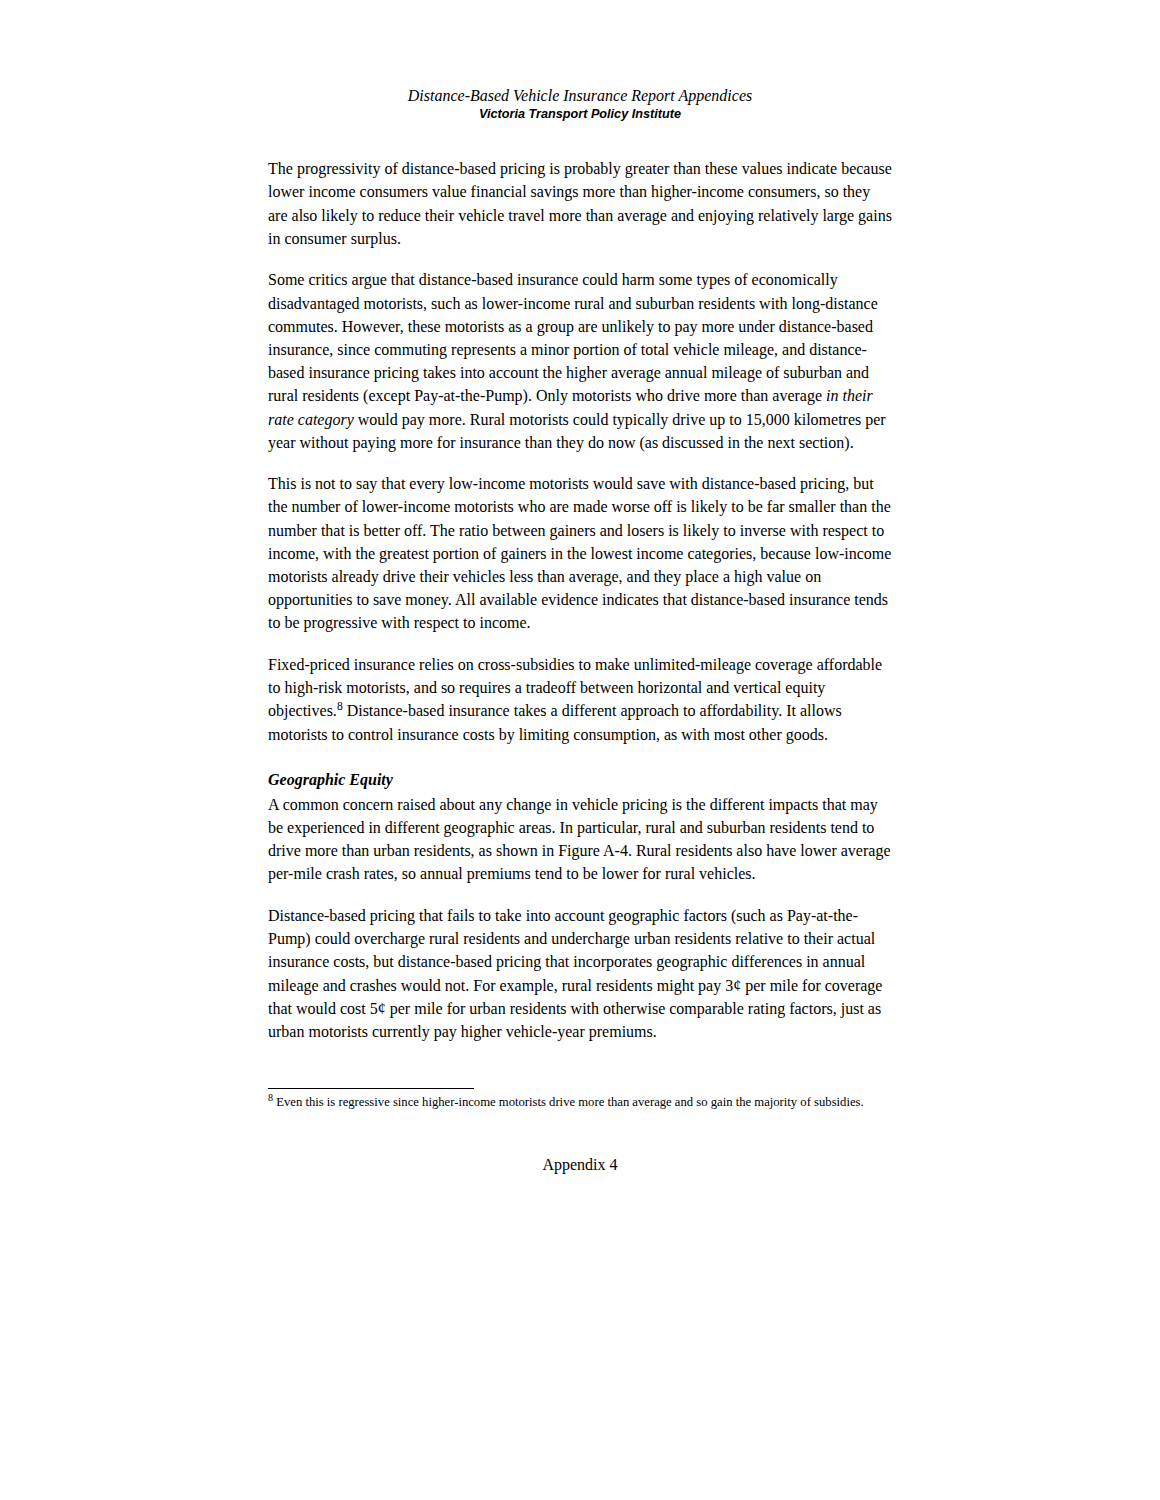Distance-Based Vehicle Insurance Report Appendices
Victoria Transport Policy Institute
The progressivity of distance-based pricing is probably greater than these values indicate because lower income consumers value financial savings more than higher-income consumers, so they are also likely to reduce their vehicle travel more than average and enjoying relatively large gains in consumer surplus.
Some critics argue that distance-based insurance could harm some types of economically disadvantaged motorists, such as lower-income rural and suburban residents with long-distance commutes. However, these motorists as a group are unlikely to pay more under distance-based insurance, since commuting represents a minor portion of total vehicle mileage, and distance-based insurance pricing takes into account the higher average annual mileage of suburban and rural residents (except Pay-at-the-Pump). Only motorists who drive more than average in their rate category would pay more. Rural motorists could typically drive up to 15,000 kilometres per year without paying more for insurance than they do now (as discussed in the next section).
This is not to say that every low-income motorists would save with distance-based pricing, but the number of lower-income motorists who are made worse off is likely to be far smaller than the number that is better off. The ratio between gainers and losers is likely to inverse with respect to income, with the greatest portion of gainers in the lowest income categories, because low-income motorists already drive their vehicles less than average, and they place a high value on opportunities to save money. All available evidence indicates that distance-based insurance tends to be progressive with respect to income.
Fixed-priced insurance relies on cross-subsidies to make unlimited-mileage coverage affordable to high-risk motorists, and so requires a tradeoff between horizontal and vertical equity objectives.8 Distance-based insurance takes a different approach to affordability. It allows motorists to control insurance costs by limiting consumption, as with most other goods.
Geographic Equity
A common concern raised about any change in vehicle pricing is the different impacts that may be experienced in different geographic areas. In particular, rural and suburban residents tend to drive more than urban residents, as shown in Figure A-4. Rural residents also have lower average per-mile crash rates, so annual premiums tend to be lower for rural vehicles.
Distance-based pricing that fails to take into account geographic factors (such as Pay-at-the-Pump) could overcharge rural residents and undercharge urban residents relative to their actual insurance costs, but distance-based pricing that incorporates geographic differences in annual mileage and crashes would not. For example, rural residents might pay 3¢ per mile for coverage that would cost 5¢ per mile for urban residents with otherwise comparable rating factors, just as urban motorists currently pay higher vehicle-year premiums.
8 Even this is regressive since higher-income motorists drive more than average and so gain the majority of subsidies.
Appendix 4